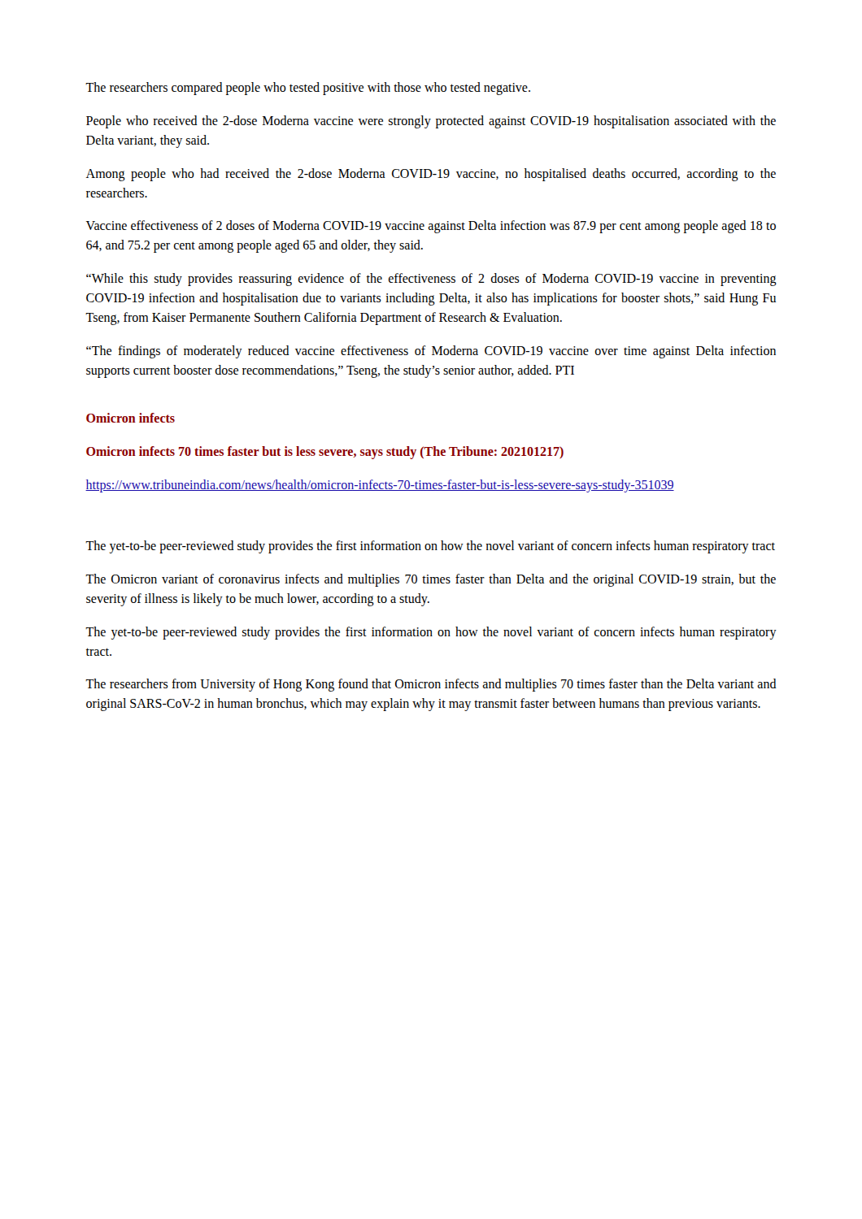The researchers compared people who tested positive with those who tested negative.
People who received the 2-dose Moderna vaccine were strongly protected against COVID-19 hospitalisation associated with the Delta variant, they said.
Among people who had received the 2-dose Moderna COVID-19 vaccine, no hospitalised deaths occurred, according to the researchers.
Vaccine effectiveness of 2 doses of Moderna COVID-19 vaccine against Delta infection was 87.9 per cent among people aged 18 to 64, and 75.2 per cent among people aged 65 and older, they said.
“While this study provides reassuring evidence of the effectiveness of 2 doses of Moderna COVID-19 vaccine in preventing COVID-19 infection and hospitalisation due to variants including Delta, it also has implications for booster shots,” said Hung Fu Tseng, from Kaiser Permanente Southern California Department of Research & Evaluation.
“The findings of moderately reduced vaccine effectiveness of Moderna COVID-19 vaccine over time against Delta infection supports current booster dose recommendations,” Tseng, the study’s senior author, added. PTI
Omicron infects
Omicron infects 70 times faster but is less severe, says study (The Tribune: 202101217)
https://www.tribuneindia.com/news/health/omicron-infects-70-times-faster-but-is-less-severe-says-study-351039
The yet-to-be peer-reviewed study provides the first information on how the novel variant of concern infects human respiratory tract
The Omicron variant of coronavirus infects and multiplies 70 times faster than Delta and the original COVID-19 strain, but the severity of illness is likely to be much lower, according to a study.
The yet-to-be peer-reviewed study provides the first information on how the novel variant of concern infects human respiratory tract.
The researchers from University of Hong Kong found that Omicron infects and multiplies 70 times faster than the Delta variant and original SARS-CoV-2 in human bronchus, which may explain why it may transmit faster between humans than previous variants.